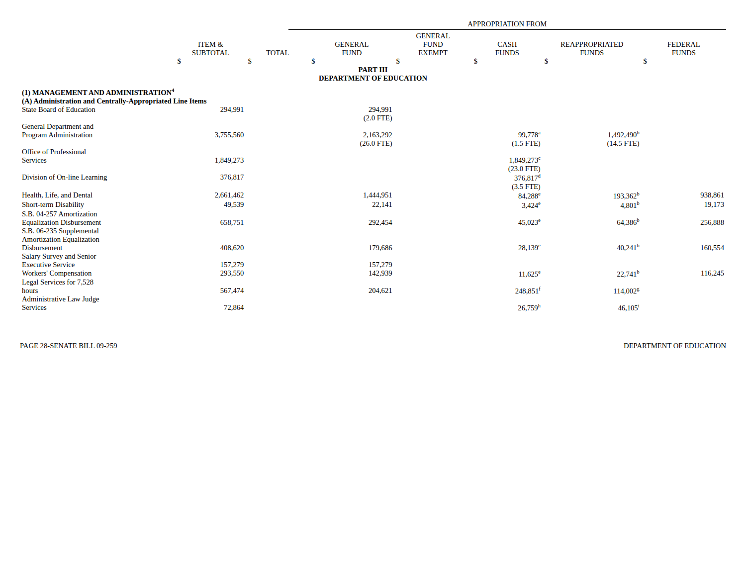APPROPRIATION FROM
| | ITEM & SUBTOTAL | TOTAL | GENERAL FUND | GENERAL FUND EXEMPT | CASH FUNDS | REAPPROPRIATED FUNDS | FEDERAL FUNDS |
| --- | --- | --- | --- | --- | --- | --- | --- |
| | $ | $ | $ | $ | $ | $ | $ |
| PART III DEPARTMENT OF EDUCATION |
| (1) MANAGEMENT AND ADMINISTRATION 4 |
| (A) Administration and Centrally-Appropriated Line Items |
| State Board of Education | 294,991 | | 294,991 | | | | |
| | | | (2.0 FTE) | | | | |
| General Department and Program Administration | 3,755,560 | | 2,163,292 | | 99,778 a | 1,492,490 b | |
| | | | (26.0 FTE) | | (1.5 FTE) | (14.5 FTE) | |
| Office of Professional Services | 1,849,273 | | | | 1,849,273 c | | |
| | | | | | (23.0 FTE) | | |
| Division of On-line Learning | 376,817 | | | | 376,817 d | | |
| | | | | | (3.5 FTE) | | |
| Health, Life, and Dental | 2,661,462 | | 1,444,951 | | 84,288 e | 193,362 b | 938,861 |
| Short-term Disability | 49,539 | | 22,141 | | 3,424 e | 4,801 b | 19,173 |
| S.B. 04-257 Amortization Equalization Disbursement | 658,751 | | 292,454 | | 45,023 e | 64,386 b | 256,888 |
| S.B. 06-235 Supplemental Amortization Equalization Disbursement | 408,620 | | 179,686 | | 28,139 e | 40,241 b | 160,554 |
| Salary Survey and Senior Executive Service | 157,279 | | 157,279 | | | | |
| Workers' Compensation | 293,550 | | 142,939 | | 11,625 e | 22,741 b | 116,245 |
| Legal Services for 7,528 hours | 567,474 | | 204,621 | | 248,851 f | 114,002 g | |
| Administrative Law Judge Services | 72,864 | | | | 26,759 h | 46,105 i | |
PAGE 28-SENATE BILL 09-259
DEPARTMENT OF EDUCATION